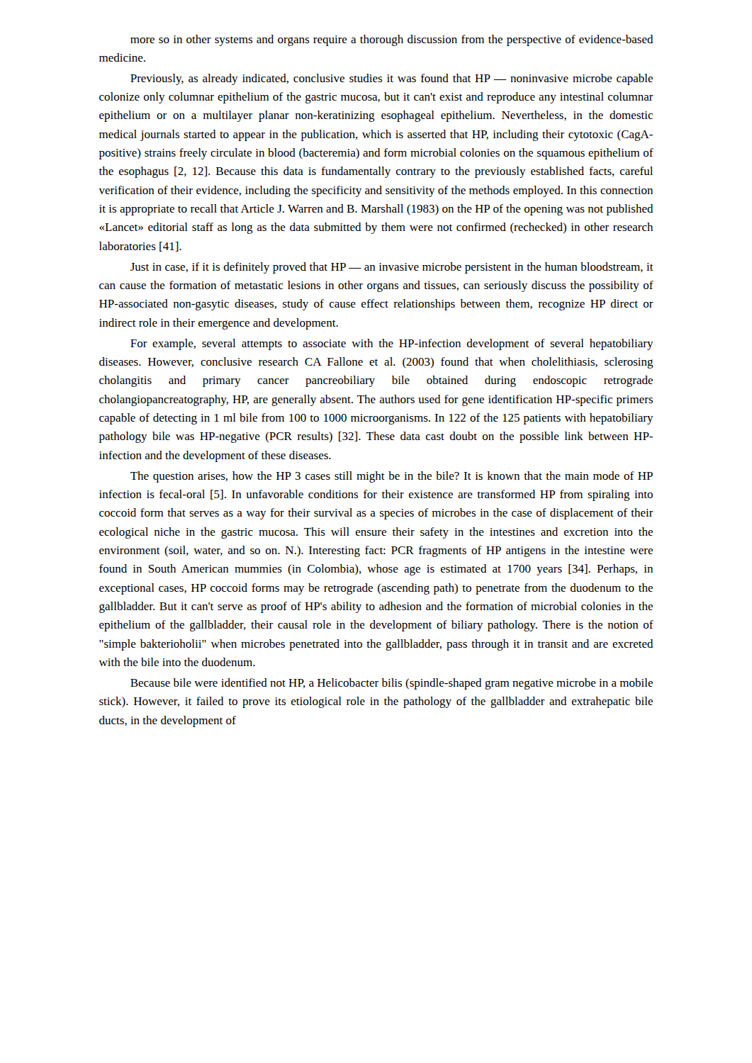more so in other systems and organs require a thorough discussion from the perspective of evidence-based medicine.
Previously, as already indicated, conclusive studies it was found that HP — noninvasive microbe capable colonize only columnar epithelium of the gastric mucosa, but it can't exist and reproduce any intestinal columnar epithelium or on a multilayer planar non-keratinizing esophageal epithelium. Nevertheless, in the domestic medical journals started to appear in the publication, which is asserted that HP, including their cytotoxic (CagA-positive) strains freely circulate in blood (bacteremia) and form microbial colonies on the squamous epithelium of the esophagus [2, 12]. Because this data is fundamentally contrary to the previously established facts, careful verification of their evidence, including the specificity and sensitivity of the methods employed. In this connection it is appropriate to recall that Article J. Warren and B. Marshall (1983) on the HP of the opening was not published «Lancet» editorial staff as long as the data submitted by them were not confirmed (rechecked) in other research laboratories [41].
Just in case, if it is definitely proved that HP — an invasive microbe persistent in the human bloodstream, it can cause the formation of metastatic lesions in other organs and tissues, can seriously discuss the possibility of HP-associated non-gasytic diseases, study of cause effect relationships between them, recognize HP direct or indirect role in their emergence and development.
For example, several attempts to associate with the HP-infection development of several hepatobiliary diseases. However, conclusive research CA Fallone et al. (2003) found that when cholelithiasis, sclerosing cholangitis and primary cancer pancreobiliary bile obtained during endoscopic retrograde cholangiopancreatography, HP, are generally absent. The authors used for gene identification HP-specific primers capable of detecting in 1 ml bile from 100 to 1000 microorganisms. In 122 of the 125 patients with hepatobiliary pathology bile was HP-negative (PCR results) [32]. These data cast doubt on the possible link between HP-infection and the development of these diseases.
The question arises, how the HP 3 cases still might be in the bile? It is known that the main mode of HP infection is fecal-oral [5]. In unfavorable conditions for their existence are transformed HP from spiraling into coccoid form that serves as a way for their survival as a species of microbes in the case of displacement of their ecological niche in the gastric mucosa. This will ensure their safety in the intestines and excretion into the environment (soil, water, and so on. N.). Interesting fact: PCR fragments of HP antigens in the intestine were found in South American mummies (in Colombia), whose age is estimated at 1700 years [34]. Perhaps, in exceptional cases, HP coccoid forms may be retrograde (ascending path) to penetrate from the duodenum to the gallbladder. But it can't serve as proof of HP's ability to adhesion and the formation of microbial colonies in the epithelium of the gallbladder, their causal role in the development of biliary pathology. There is the notion of "simple bakterioholii" when microbes penetrated into the gallbladder, pass through it in transit and are excreted with the bile into the duodenum.
Because bile were identified not HP, a Helicobacter bilis (spindle-shaped gram negative microbe in a mobile stick). However, it failed to prove its etiological role in the pathology of the gallbladder and extrahepatic bile ducts, in the development of